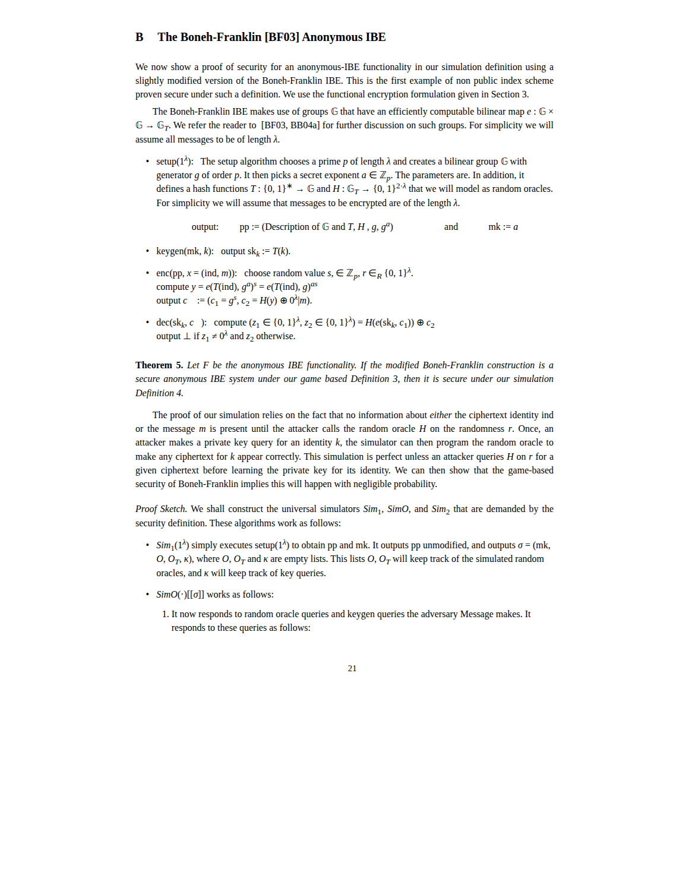BThe Boneh-Franklin [BF03] Anonymous IBE
We now show a proof of security for an anonymous-IBE functionality in our simulation definition using a slightly modified version of the Boneh-Franklin IBE. This is the first example of non public index scheme proven secure under such a definition. We use the functional encryption formulation given in Section 3.
The Boneh-Franklin IBE makes use of groups 𝔾 that have an efficiently computable bilinear map e : 𝔾 × 𝔾 → 𝔾T. We refer the reader to [BF03, BB04a] for further discussion on such groups. For simplicity we will assume all messages to be of length λ.
setup(1λ): The setup algorithm chooses a prime p of length λ and creates a bilinear group 𝔾 with generator g of order p. It then picks a secret exponent a ∈ ℤp. The parameters are. In addition, it defines a hash functions T : {0, 1}∗ → 𝔾 and H : 𝔾T → {0, 1}2·λ that we will model as random oracles. For simplicity we will assume that messages to be encrypted are of the length λ.
output: pp := (Description of 𝔾 and T, H , g, ga) and mk := a
keygen(mk, k): output skk := T(k).
enc(pp, x = (ind, m)): choose random value s, ∈ ℤp, r ∈R {0, 1}λ.
compute y = e(T(ind), ga)s = e(T(ind), g)as
output c⃗ := (c1 = gs, c2 = H(y) ⊕ 0λ|m).
dec(skk, c⃗): compute (z1 ∈ {0, 1}λ, z2 ∈ {0, 1}λ) = H(e(skk, c1)) ⊕ c2
output ⊥ if z1 ≠ 0λ and z2 otherwise.
Theorem 5. Let F be the anonymous IBE functionality. If the modified Boneh-Franklin construction is a secure anonymous IBE system under our game based Definition 3, then it is secure under our simulation Definition 4.
The proof of our simulation relies on the fact that no information about either the ciphertext identity ind or the message m is present until the attacker calls the random oracle H on the randomness r. Once, an attacker makes a private key query for an identity k, the simulator can then program the random oracle to make any ciphertext for k appear correctly. This simulation is perfect unless an attacker queries H on r for a given ciphertext before learning the private key for its identity. We can then show that the game-based security of Boneh-Franklin implies this will happen with negligible probability.
Proof Sketch. We shall construct the universal simulators Sim1, SimO, and Sim2 that are demanded by the security definition. These algorithms work as follows:
Sim1(1λ) simply executes setup(1λ) to obtain pp and mk. It outputs pp unmodified, and outputs σ = (mk, O, OT, κ), where O, OT and κ are empty lists. This lists O, OT will keep track of the simulated random oracles, and κ will keep track of key queries.
SimO(·)[[σ]] works as follows:
It now responds to random oracle queries and keygen queries the adversary Message makes. It responds to these queries as follows:
21